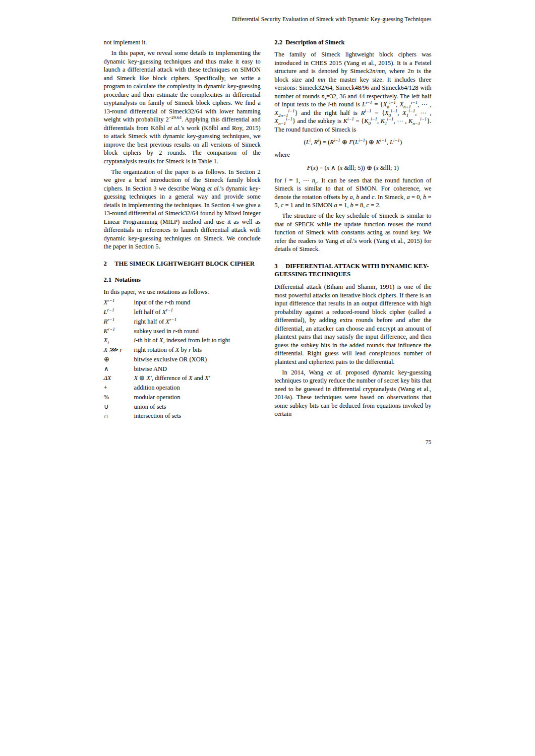Differential Security Evaluation of Simeck with Dynamic Key-guessing Techniques
not implement it.
In this paper, we reveal some details in implementing the dynamic key-guessing techniques and thus make it easy to launch a differential attack with these techniques on SIMON and Simeck like block ciphers. Specifically, we write a program to calculate the complexity in dynamic key-guessing procedure and then estimate the complexities in differential cryptanalysis on family of Simeck block ciphers. We find a 13-round differential of Simeck32/64 with lower hamming weight with probability 2−29.64. Applying this differential and differentials from Kölbl et al.'s work (Kölbl and Roy, 2015) to attack Simeck with dynamic key-guessing techniques, we improve the best previous results on all versions of Simeck block ciphers by 2 rounds. The comparison of the cryptanalysis results for Simeck is in Table 1.
The organization of the paper is as follows. In Section 2 we give a brief introduction of the Simeck family block ciphers. In Section 3 we describe Wang et al.'s dynamic key-guessing techniques in a general way and provide some details in implementing the techniques. In Section 4 we give a 13-round differential of Simeck32/64 found by Mixed Integer Linear Programming (MILP) method and use it as well as differentials in references to launch differential attack with dynamic key-guessing techniques on Simeck. We conclude the paper in Section 5.
2 THE SIMECK LIGHTWEIGHT BLOCK CIPHER
2.1 Notations
In this paper, we use notations as follows.
Xr−1 input of the r-th round
Lr−1 left half of Xr−1
Rr−1 right half of Xr−1
Kr−1 subkey used in r-th round
Xi i-th bit of X, indexed from left to right
X ⋙ r right rotation of X by r bits
⊕bitwise exclusive OR (XOR)
∧bitwise AND
ΔX X ⊕ X′, difference of X and X′
+addition operation
% modular operation
∪union of sets
∩intersection of sets
2.2 Description of Simeck
The family of Simeck lightweight block ciphers was introduced in CHES 2015 (Yang et al., 2015). It is a Feistel structure and is denoted by Simeck2n/mn, where 2n is the block size and mn the master key size. It includes three versions: Simeck32/64, Simeck48/96 and Simeck64/128 with number of rounds nr=32, 36 and 44 respectively. The left half of input texts to the i-th round is Li−1 = {Xni−1, Xn+1i−1, ··· , X2n−1i−1} and the right half is Ri−1 = {X0i−1, X1i−1, ··· , Xn−1i−1} and the subkey is Ki−1 = {K0i−1, K1i−1, ··· , Kn−1i−1}. The round function of Simeck is
(Li, Ri) = (Ri−1 ⊕ F(Li−1) ⊕ Ki−1, Li−1)
where
F(x) = (x ∧ (x &lll; 5)) ⊕ (x &lll; 1)
for i = 1, ··· nr. It can be seen that the round function of Simeck is similar to that of SIMON. For coherence, we denote the rotation offsets by a, b and c. In Simeck, a = 0, b = 5, c = 1 and in SIMON a = 1, b = 8, c = 2.
The structure of the key schedule of Simeck is similar to that of SPECK while the update function reuses the round function of Simeck with constants acting as round key. We refer the readers to Yang et al.'s work (Yang et al., 2015) for details of Simeck.
3 DIFFERENTIAL ATTACK WITH DYNAMIC KEY-GUESSING TECHNIQUES
Differential attack (Biham and Shamir, 1991) is one of the most powerful attacks on iterative block ciphers. If there is an input difference that results in an output difference with high probability against a reduced-round block cipher (called a differential), by adding extra rounds before and after the differential, an attacker can choose and encrypt an amount of plaintext pairs that may satisfy the input difference, and then guess the subkey bits in the added rounds that influence the differential. Right guess will lead conspicuous number of plaintext and ciphertext pairs to the differential.
In 2014, Wang et al. proposed dynamic key-guessing techniques to greatly reduce the number of secret key bits that need to be guessed in differential cryptanalysis (Wang et al., 2014a). These techniques were based on observations that some subkey bits can be deduced from equations invoked by certain
75